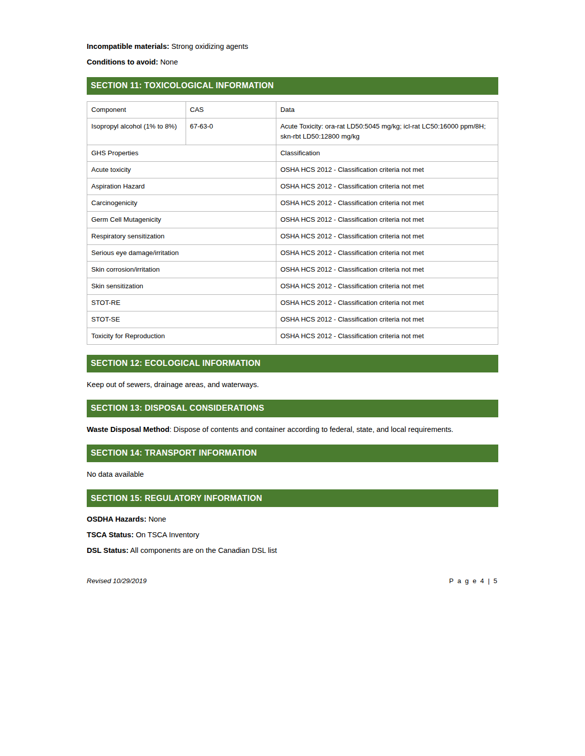Incompatible materials: Strong oxidizing agents
Conditions to avoid: None
SECTION 11: TOXICOLOGICAL INFORMATION
| Component | CAS | Data |
| Isopropyl alcohol (1% to 8%) | 67-63-0 | Acute Toxicity: ora-rat LD50:5045 mg/kg; icl-rat LC50:16000 ppm/8H; skn-rbt LD50:12800 mg/kg |
| GHS Properties | Classification |
| Acute toxicity | OSHA HCS 2012 - Classification criteria not met |
| Aspiration Hazard | OSHA HCS 2012 - Classification criteria not met |
| Carcinogenicity | OSHA HCS 2012 - Classification criteria not met |
| Germ Cell Mutagenicity | OSHA HCS 2012 - Classification criteria not met |
| Respiratory sensitization | OSHA HCS 2012 - Classification criteria not met |
| Serious eye damage/irritation | OSHA HCS 2012 - Classification criteria not met |
| Skin corrosion/irritation | OSHA HCS 2012 - Classification criteria not met |
| Skin sensitization | OSHA HCS 2012 - Classification criteria not met |
| STOT-RE | OSHA HCS 2012 - Classification criteria not met |
| STOT-SE | OSHA HCS 2012 - Classification criteria not met |
| Toxicity for Reproduction | OSHA HCS 2012 - Classification criteria not met |
SECTION 12: ECOLOGICAL INFORMATION
Keep out of sewers, drainage areas, and waterways.
SECTION 13: DISPOSAL CONSIDERATIONS
Waste Disposal Method: Dispose of contents and container according to federal, state, and local requirements.
SECTION 14: TRANSPORT INFORMATION
No data available
SECTION 15: REGULATORY INFORMATION
OSDHA Hazards: None
TSCA Status: On TSCA Inventory
DSL Status: All components are on the Canadian DSL list
Revised 10/29/2019 P a g e 4 | 5